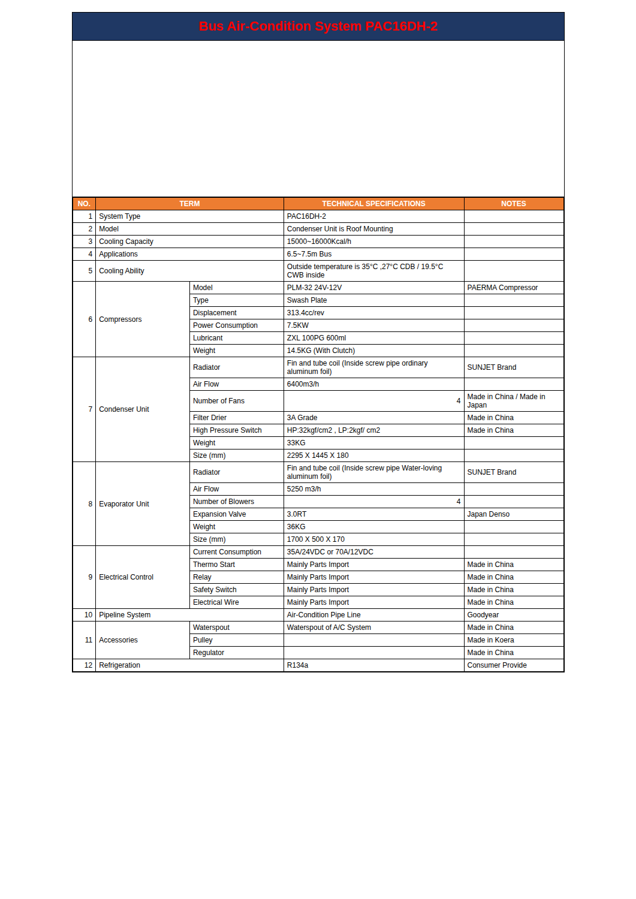Bus Air-Condition System PAC16DH-2
| NO. | TERM | TECHNICAL SPECIFICATIONS | NOTES |
| --- | --- | --- | --- |
| 1 | System Type | PAC16DH-2 | |
| 2 | Model | Condenser Unit is Roof Mounting | |
| 3 | Cooling Capacity | 15000~16000Kcal/h | |
| 4 | Applications | 6.5~7.5m Bus | |
| 5 | Cooling Ability | Outside temperature is 35°C ,27°C CDB / 19.5°C CWB inside | |
| 6 | Compressors | Model | PLM-32 24V-12V | PAERMA Compressor |
| Type | Swash Plate | |
| Displacement | 313.4cc/rev | |
| Power Consumption | 7.5KW | |
| Lubricant | ZXL 100PG 600ml | |
| Weight | 14.5KG (With Clutch) | |
| 7 | Condenser Unit | Radiator | Fin and tube coil (Inside screw pipe ordinary aluminum foil) | SUNJET Brand |
| Air Flow | 6400m3/h | |
| Number of Fans | 4 | Made in China / Made in Japan |
| Filter Drier | 3A Grade | Made in China |
| High Pressure Switch | HP:32kgf/cm2 , LP:2kgf/ cm2 | Made in China |
| Weight | 33KG | |
| Size (mm) | 2295 X 1445 X 180 | |
| 8 | Evaporator Unit | Radiator | Fin and tube coil (Inside screw pipe Water-loving aluminum foil) | SUNJET Brand |
| Air Flow | 5250 m3/h | |
| Number of Blowers | 4 | |
| Expansion Valve | 3.0RT | Japan Denso |
| Weight | 36KG | |
| Size (mm) | 1700 X 500 X 170 | |
| 9 | Electrical Control | Current Consumption | 35A/24VDC or 70A/12VDC | |
| Thermo Start | Mainly Parts Import | Made in China |
| Relay | Mainly Parts Import | Made in China |
| Safety Switch | Mainly Parts Import | Made in China |
| Electrical Wire | Mainly Parts Import | Made in China |
| 10 | Pipeline System | Air-Condition Pipe Line | Goodyear |
| 11 | Accessories | Waterspout | Waterspout of A/C System | Made in China |
| Pulley | | Made in Koera |
| Regulator | | Made in China |
| 12 | Refrigeration | R134a | Consumer Provide |